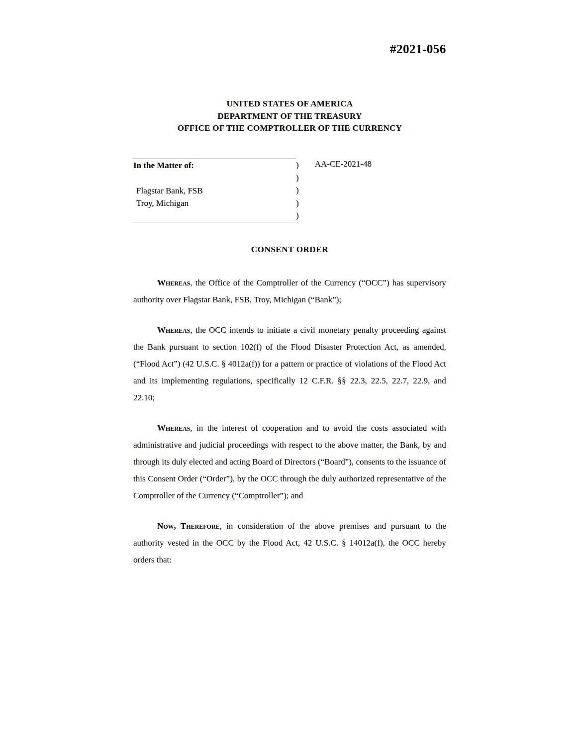#2021-056
UNITED STATES OF AMERICA
DEPARTMENT OF THE TREASURY
OFFICE OF THE COMPTROLLER OF THE CURRENCY
| In the Matter of: Flagstar Bank, FSB Troy, Michigan | ) ) ) ) ) | AA-CE-2021-48 |
CONSENT ORDER
Whereas, the Office of the Comptroller of the Currency (“OCC”) has supervisory authority over Flagstar Bank, FSB, Troy, Michigan (“Bank”);
Whereas, the OCC intends to initiate a civil monetary penalty proceeding against the Bank pursuant to section 102(f) of the Flood Disaster Protection Act, as amended, (“Flood Act”) (42 U.S.C. § 4012a(f)) for a pattern or practice of violations of the Flood Act and its implementing regulations, specifically 12 C.F.R. §§ 22.3, 22.5, 22.7, 22.9, and 22.10;
Whereas, in the interest of cooperation and to avoid the costs associated with administrative and judicial proceedings with respect to the above matter, the Bank, by and through its duly elected and acting Board of Directors (“Board”), consents to the issuance of this Consent Order (“Order”), by the OCC through the duly authorized representative of the Comptroller of the Currency (“Comptroller”); and
Now, Therefore, in consideration of the above premises and pursuant to the authority vested in the OCC by the Flood Act, 42 U.S.C. § 14012a(f), the OCC hereby orders that: